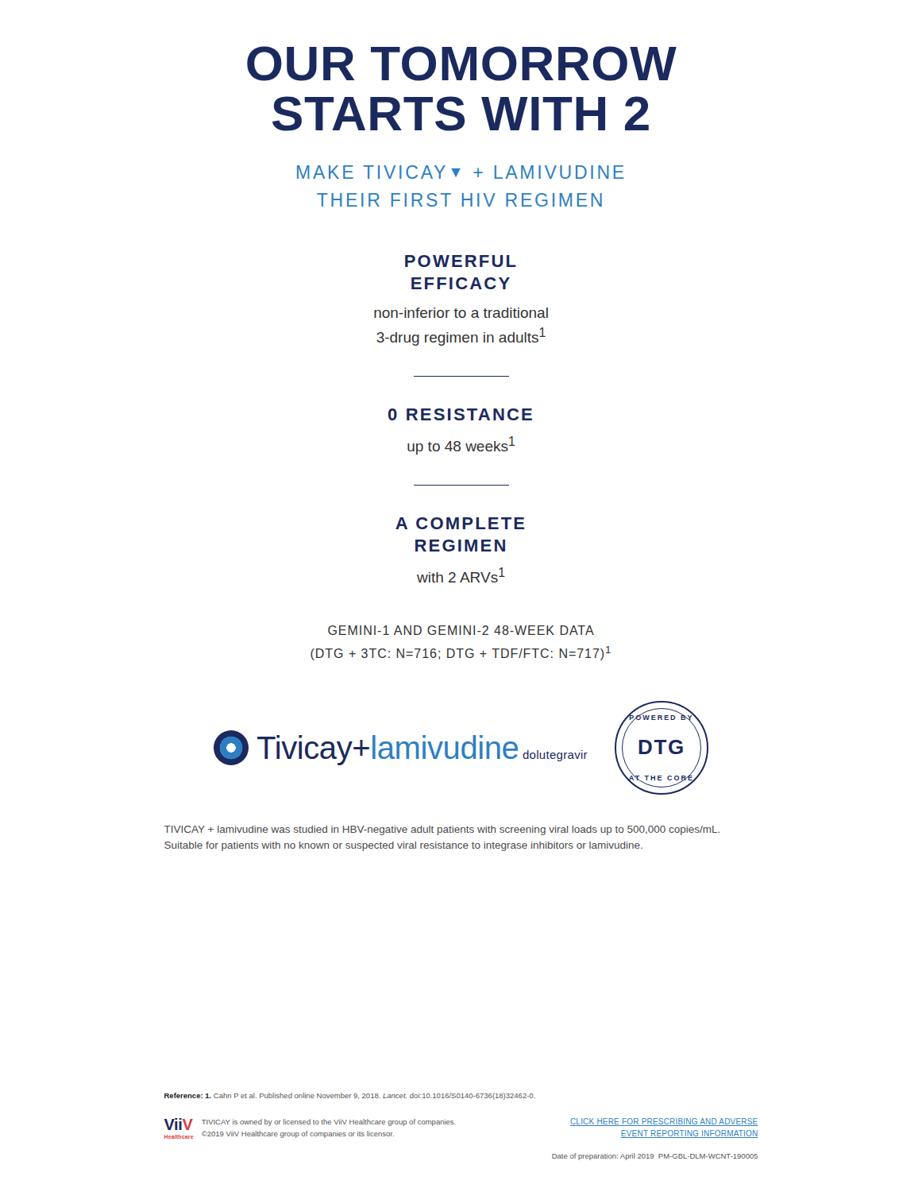Our Tomorrow Starts With 2
Make Tivicay▼ + Lamivudine their first HIV regimen
Powerful Efficacy
non-inferior to a traditional 3-drug regimen in adults1
0 Resistance
up to 48 weeks1
A Complete Regimen
with 2 ARVs1
GEMINI-1 and GEMINI-2 48-week data (DTG + 3TC: n=716; DTG + TDF/FTC: n=717)1
Tivicay+lamivudine dolutegravir
Powered by DTG At the core
TIVICAY + lamivudine was studied in HBV-negative adult patients with screening viral loads up to 500,000 copies/mL. Suitable for patients with no known or suspected viral resistance to integrase inhibitors or lamivudine.
Reference: 1. Cahn P et al. Published online November 9, 2018. Lancet. doi:10.1016/S0140-6736(18)32462-0.
ViiV Healthcare
TIVICAY is owned by or licensed to the ViiV Healthcare group of companies.
©2019 ViiV Healthcare group of companies or its licensor.
Click here for prescribing and adverse event reporting information
Date of preparation: April 2019 PM-GBL-DLM-WCNT-190005